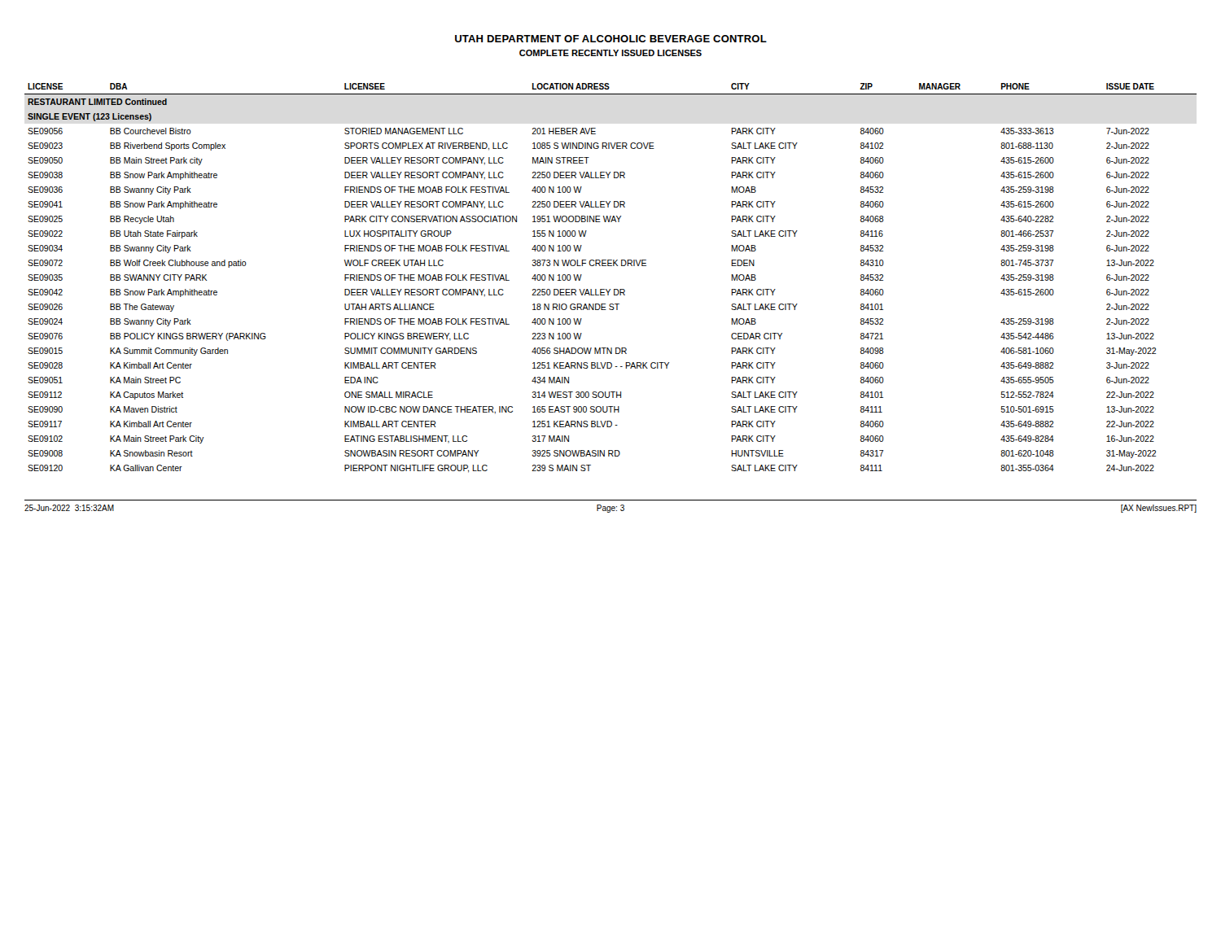UTAH DEPARTMENT OF ALCOHOLIC BEVERAGE CONTROL
COMPLETE RECENTLY ISSUED LICENSES
| LICENSE | DBA | LICENSEE | LOCATION ADRESS | CITY | ZIP | MANAGER | PHONE | ISSUE DATE |
| --- | --- | --- | --- | --- | --- | --- | --- | --- |
| RESTAURANT LIMITED Continued |
| SINGLE EVENT (123 Licenses) |
| SE09056 | BB Courchevel Bistro | STORIED MANAGEMENT LLC | 201 HEBER AVE | PARK CITY | 84060 | | 435-333-3613 | 7-Jun-2022 |
| SE09023 | BB Riverbend Sports Complex | SPORTS COMPLEX AT RIVERBEND, LLC | 1085 S WINDING RIVER COVE | SALT LAKE CITY | 84102 | | 801-688-1130 | 2-Jun-2022 |
| SE09050 | BB Main Street Park city | DEER VALLEY RESORT COMPANY, LLC | MAIN STREET | PARK CITY | 84060 | | 435-615-2600 | 6-Jun-2022 |
| SE09038 | BB Snow Park Amphitheatre | DEER VALLEY RESORT COMPANY, LLC | 2250 DEER VALLEY DR | PARK CITY | 84060 | | 435-615-2600 | 6-Jun-2022 |
| SE09036 | BB Swanny City Park | FRIENDS OF THE MOAB FOLK FESTIVAL | 400 N 100 W | MOAB | 84532 | | 435-259-3198 | 6-Jun-2022 |
| SE09041 | BB Snow Park Amphitheatre | DEER VALLEY RESORT COMPANY, LLC | 2250 DEER VALLEY DR | PARK CITY | 84060 | | 435-615-2600 | 6-Jun-2022 |
| SE09025 | BB Recycle Utah | PARK CITY CONSERVATION ASSOCIATION | 1951 WOODBINE WAY | PARK CITY | 84068 | | 435-640-2282 | 2-Jun-2022 |
| SE09022 | BB Utah State Fairpark | LUX HOSPITALITY GROUP | 155 N 1000 W | SALT LAKE CITY | 84116 | | 801-466-2537 | 2-Jun-2022 |
| SE09034 | BB Swanny City Park | FRIENDS OF THE MOAB FOLK FESTIVAL | 400 N 100 W | MOAB | 84532 | | 435-259-3198 | 6-Jun-2022 |
| SE09072 | BB Wolf Creek Clubhouse and patio | WOLF CREEK UTAH LLC | 3873 N WOLF CREEK DRIVE | EDEN | 84310 | | 801-745-3737 | 13-Jun-2022 |
| SE09035 | BB SWANNY CITY PARK | FRIENDS OF THE MOAB FOLK FESTIVAL | 400 N 100 W | MOAB | 84532 | | 435-259-3198 | 6-Jun-2022 |
| SE09042 | BB Snow Park Amphitheatre | DEER VALLEY RESORT COMPANY, LLC | 2250 DEER VALLEY DR | PARK CITY | 84060 | | 435-615-2600 | 6-Jun-2022 |
| SE09026 | BB The Gateway | UTAH ARTS ALLIANCE | 18 N RIO GRANDE ST | SALT LAKE CITY | 84101 | | | 2-Jun-2022 |
| SE09024 | BB Swanny City Park | FRIENDS OF THE MOAB FOLK FESTIVAL | 400 N 100 W | MOAB | 84532 | | 435-259-3198 | 2-Jun-2022 |
| SE09076 | BB POLICY KINGS BRWERY (PARKING | POLICY KINGS BREWERY, LLC | 223 N 100 W | CEDAR CITY | 84721 | | 435-542-4486 | 13-Jun-2022 |
| SE09015 | KA Summit Community Garden | SUMMIT COMMUNITY GARDENS | 4056 SHADOW MTN DR | PARK CITY | 84098 | | 406-581-1060 | 31-May-2022 |
| SE09028 | KA Kimball Art Center | KIMBALL ART CENTER | 1251 KEARNS BLVD - - PARK CITY | PARK CITY | 84060 | | 435-649-8882 | 3-Jun-2022 |
| SE09051 | KA Main Street PC | EDA INC | 434 MAIN | PARK CITY | 84060 | | 435-655-9505 | 6-Jun-2022 |
| SE09112 | KA Caputos Market | ONE SMALL MIRACLE | 314 WEST 300 SOUTH | SALT LAKE CITY | 84101 | | 512-552-7824 | 22-Jun-2022 |
| SE09090 | KA Maven District | NOW ID-CBC NOW DANCE THEATER, INC | 165 EAST 900 SOUTH | SALT LAKE CITY | 84111 | | 510-501-6915 | 13-Jun-2022 |
| SE09117 | KA Kimball Art Center | KIMBALL ART CENTER | 1251 KEARNS BLVD - | PARK CITY | 84060 | | 435-649-8882 | 22-Jun-2022 |
| SE09102 | KA Main Street Park City | EATING ESTABLISHMENT, LLC | 317 MAIN | PARK CITY | 84060 | | 435-649-8284 | 16-Jun-2022 |
| SE09008 | KA Snowbasin Resort | SNOWBASIN RESORT COMPANY | 3925 SNOWBASIN RD | HUNTSVILLE | 84317 | | 801-620-1048 | 31-May-2022 |
| SE09120 | KA Gallivan Center | PIERPONT NIGHTLIFE GROUP, LLC | 239 S MAIN ST | SALT LAKE CITY | 84111 | | 801-355-0364 | 24-Jun-2022 |
25-Jun-2022 3:15:32AM
Page: 3
[AX NewIssues.RPT]